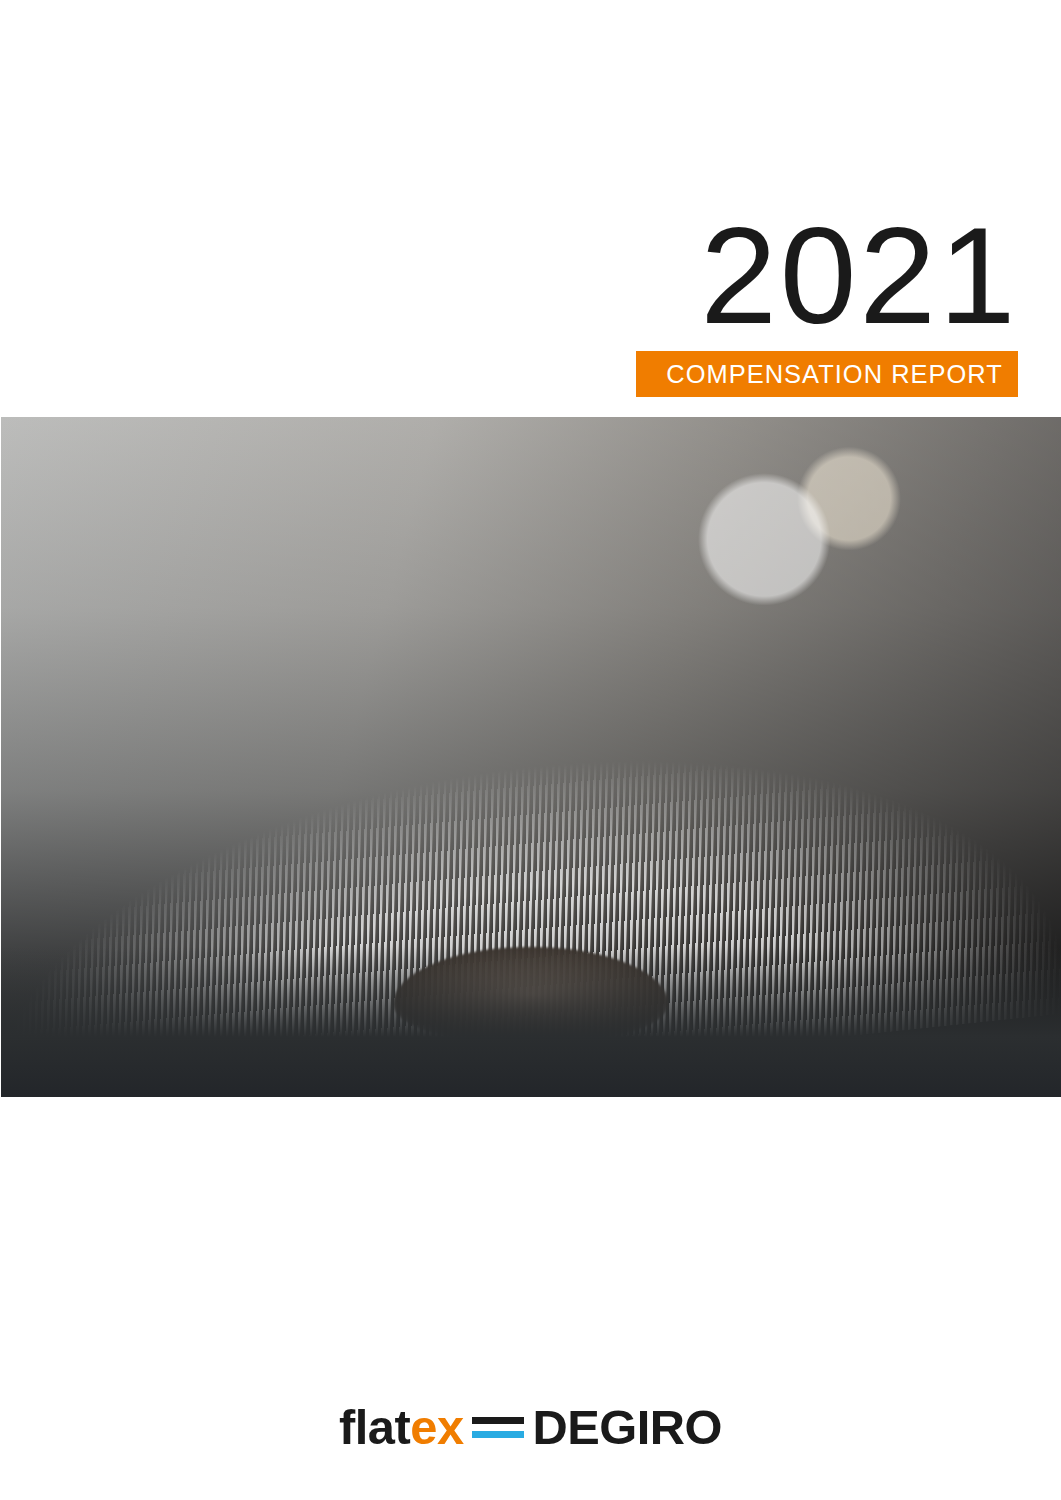2021
COMPENSATION REPORT
flat ex DEGIRO